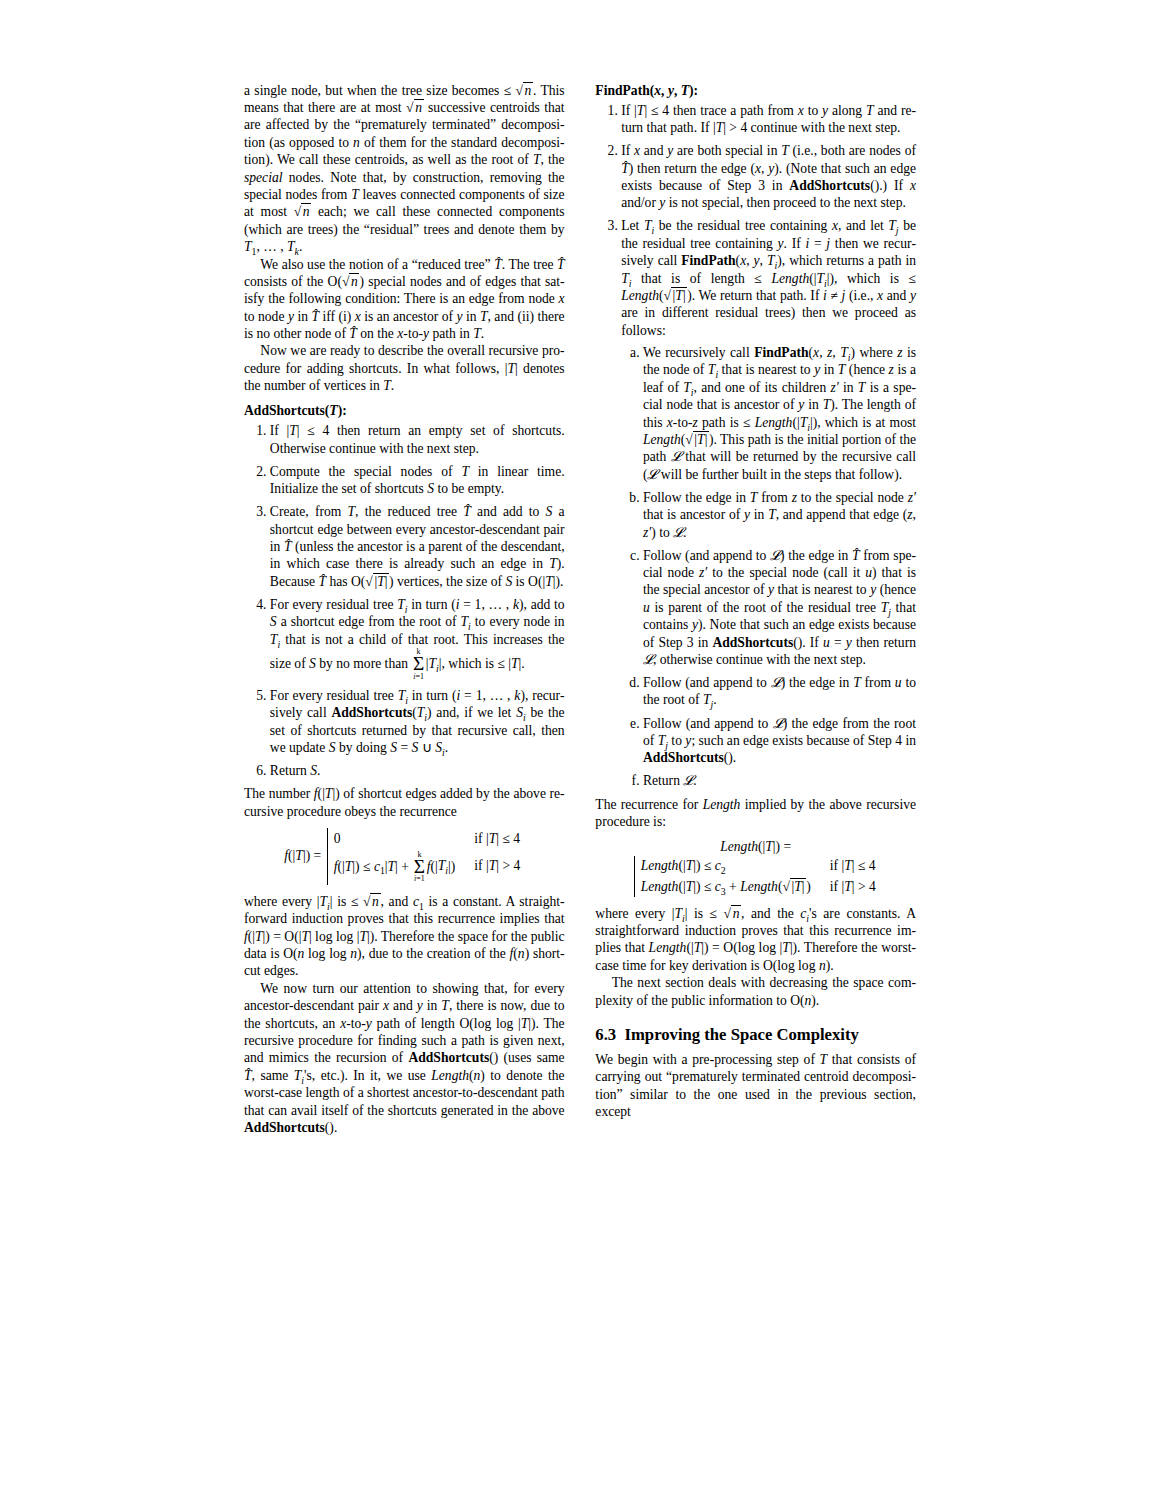a single node, but when the tree size becomes ≤ √n. This means that there are at most √n successive centroids that are affected by the “prematurely terminated” decomposition (as opposed to n of them for the standard decomposition). We call these centroids, as well as the root of T, the special nodes. Note that, by construction, removing the special nodes from T leaves connected components of size at most √n each; we call these connected components (which are trees) the “residual” trees and denote them by T1, … , Tk.
We also use the notion of a “reduced tree” T̂. The tree T̂ consists of the O(√n) special nodes and of edges that satisfy the following condition: There is an edge from node x to node y in T̂ iff (i) x is an ancestor of y in T, and (ii) there is no other node of T̂ on the x-to-y path in T.
Now we are ready to describe the overall recursive procedure for adding shortcuts. In what follows, |T| denotes the number of vertices in T.
AddShortcuts(T):
If |T| ≤ 4 then return an empty set of shortcuts. Otherwise continue with the next step.
Compute the special nodes of T in linear time. Initialize the set of shortcuts S to be empty.
Create, from T, the reduced tree T̂ and add to S a shortcut edge between every ancestor-descendant pair in T̂ (unless the ancestor is a parent of the descendant, in which case there is already such an edge in T). Because T̂ has O(√|T|) vertices, the size of S is O(|T|).
For every residual tree Ti in turn (i = 1, … , k), add to S a shortcut edge from the root of Ti to every node in Ti that is not a child of that root. This increases the size of S by no more than kΣi=1|Ti|, which is ≤ |T|.
For every residual tree Ti in turn (i = 1, … , k), recursively call AddShortcuts(Ti) and, if we let Si be the set of shortcuts returned by that recursive call, then we update S by doing S = S ∪ Si.
Return S.
The number f(|T|) of shortcut edges added by the above recursive procedure obeys the recurrence
f(|T|) =
0 if |T| ≤ 4
f(|T|) ≤ c1|T| + kΣi=1 f(|Ti|) if |T| > 4
where every |Ti| is ≤ √n, and c1 is a constant. A straightforward induction proves that this recurrence implies that f(|T|) = O(|T| log log |T|). Therefore the space for the public data is O(n log log n), due to the creation of the f(n) shortcut edges.
We now turn our attention to showing that, for every ancestor-descendant pair x and y in T, there is now, due to the shortcuts, an x-to-y path of length O(log log |T|). The recursive procedure for finding such a path is given next, and mimics the recursion of AddShortcuts() (uses same T̂, same Ti's, etc.). In it, we use Length(n) to denote the worst-case length of a shortest ancestor-to-descendant path that can avail itself of the shortcuts generated in the above AddShortcuts().
FindPath(x, y, T):
If |T| ≤ 4 then trace a path from x to y along T and return that path. If |T| > 4 continue with the next step.
If x and y are both special in T (i.e., both are nodes of T̂) then return the edge (x, y). (Note that such an edge exists because of Step 3 in AddShortcuts().) If x and/or y is not special, then proceed to the next step.
Let Ti be the residual tree containing x, and let Tj be the residual tree containing y. If i = j then we recursively call FindPath(x, y, Ti), which returns a path in Ti that is of length ≤ Length(|Ti|), which is ≤ Length(√|T|). We return that path. If i ≠ j (i.e., x and y are in different residual trees) then we proceed as follows:
We recursively call FindPath(x, z, Ti) where z is the node of Ti that is nearest to y in T (hence z is a leaf of Ti, and one of its children z′ in T is a special node that is ancestor of y in T). The length of this x-to-z path is ≤ Length(|Ti|), which is at most Length(√|T|). This path is the initial portion of the path 𝓛 that will be returned by the recursive call (𝓛 will be further built in the steps that follow).
Follow the edge in T from z to the special node z′ that is ancestor of y in T, and append that edge (z, z′) to 𝓛.
Follow (and append to 𝓛) the edge in T̂ from special node z′ to the special node (call it u) that is the special ancestor of y that is nearest to y (hence u is parent of the root of the residual tree Tj that contains y). Note that such an edge exists because of Step 3 in AddShortcuts(). If u = y then return 𝓛, otherwise continue with the next step.
Follow (and append to 𝓛) the edge in T from u to the root of Tj.
Follow (and append to 𝓛) the edge from the root of Tj to y; such an edge exists because of Step 4 in AddShortcuts().
Return 𝓛.
The recurrence for Length implied by the above recursive procedure is:
Length(|T|) =
Length(|T|) ≤ c2 if |T| ≤ 4
Length(|T|) ≤ c3 + Length(√|T|) if |T| > 4
where every |Ti| is ≤ √n, and the ci's are constants. A straightforward induction proves that this recurrence implies that Length(|T|) = O(log log |T|). Therefore the worst-case time for key derivation is O(log log n).
The next section deals with decreasing the space complexity of the public information to O(n).
6.3 Improving the Space Complexity
We begin with a pre-processing step of T that consists of carrying out “prematurely terminated centroid decomposition” similar to the one used in the previous section, except